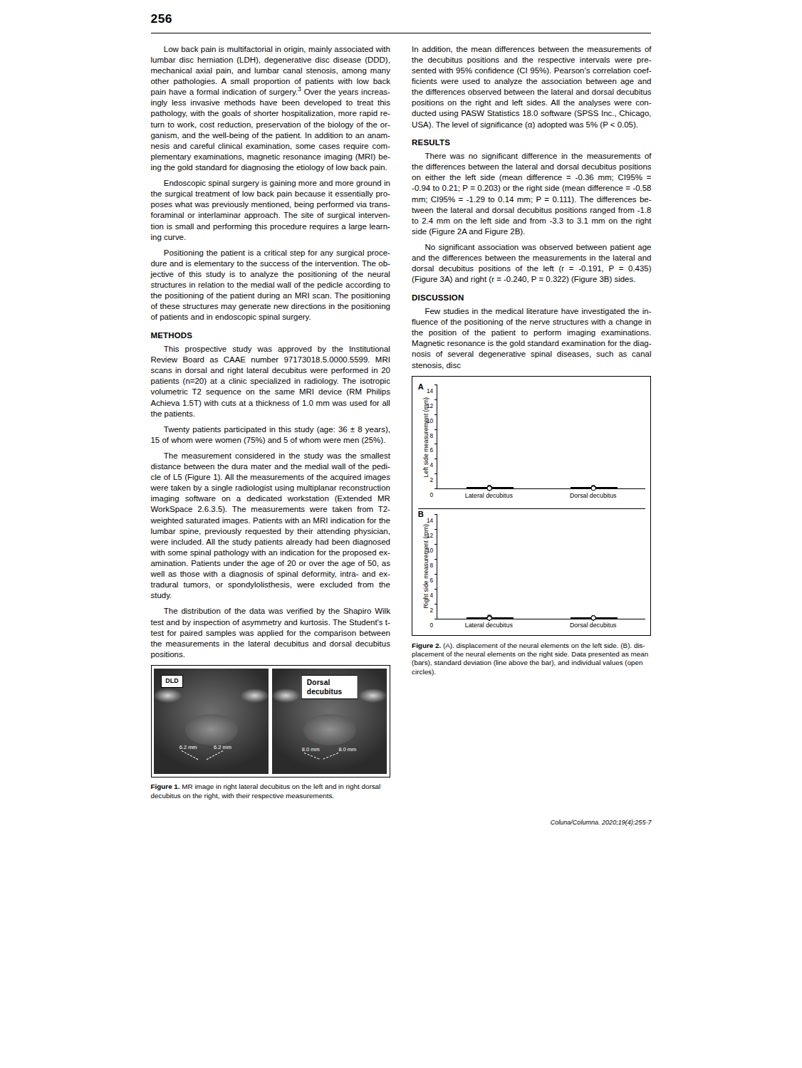256
Low back pain is multifactorial in origin, mainly associated with lumbar disc herniation (LDH), degenerative disc disease (DDD), mechanical axial pain, and lumbar canal stenosis, among many other pathologies. A small proportion of patients with low back pain have a formal indication of surgery.3 Over the years increasingly less invasive methods have been developed to treat this pathology, with the goals of shorter hospitalization, more rapid return to work, cost reduction, preservation of the biology of the organism, and the well-being of the patient. In addition to an anamnesis and careful clinical examination, some cases require complementary examinations, magnetic resonance imaging (MRI) being the gold standard for diagnosing the etiology of low back pain.
Endoscopic spinal surgery is gaining more and more ground in the surgical treatment of low back pain because it essentially proposes what was previously mentioned, being performed via transforaminal or interlaminar approach. The site of surgical intervention is small and performing this procedure requires a large learning curve.
Positioning the patient is a critical step for any surgical procedure and is elementary to the success of the intervention. The objective of this study is to analyze the positioning of the neural structures in relation to the medial wall of the pedicle according to the positioning of the patient during an MRI scan. The positioning of these structures may generate new directions in the positioning of patients and in endoscopic spinal surgery.
Methods
This prospective study was approved by the Institutional Review Board as CAAE number 97173018.5.0000.5599. MRI scans in dorsal and right lateral decubitus were performed in 20 patients (n=20) at a clinic specialized in radiology. The isotropic volumetric T2 sequence on the same MRI device (RM Philips Achieva 1.5T) with cuts at a thickness of 1.0 mm was used for all the patients.
Twenty patients participated in this study (age: 36 ± 8 years), 15 of whom were women (75%) and 5 of whom were men (25%).
The measurement considered in the study was the smallest distance between the dura mater and the medial wall of the pedicle of L5 (Figure 1). All the measurements of the acquired images were taken by a single radiologist using multiplanar reconstruction imaging software on a dedicated workstation (Extended MR WorkSpace 2.6.3.5). The measurements were taken from T2-weighted saturated images. Patients with an MRI indication for the lumbar spine, previously requested by their attending physician, were included. All the study patients already had been diagnosed with some spinal pathology with an indication for the proposed examination. Patients under the age of 20 or over the age of 50, as well as those with a diagnosis of spinal deformity, intra- and extradural tumors, or spondylolisthesis, were excluded from the study.
The distribution of the data was verified by the Shapiro Wilk test and by inspection of asymmetry and kurtosis. The Student's t-test for paired samples was applied for the comparison between the measurements in the lateral decubitus and dorsal decubitus positions.
DLD 6.2 mm 6.2 mm
Dorsal decubitus 8.0 mm 8.0 mm
Figure 1. MR image in right lateral decubitus on the left and in right dorsal decubitus on the right, with their respective measurements.
In addition, the mean differences between the measurements of the decubitus positions and the respective intervals were presented with 95% confidence (CI 95%). Pearson's correlation coefficients were used to analyze the association between age and the differences observed between the lateral and dorsal decubitus positions on the right and left sides. All the analyses were conducted using PASW Statistics 18.0 software (SPSS Inc., Chicago, USA). The level of significance (α) adopted was 5% (P < 0.05).
Results
There was no significant difference in the measurements of the differences between the lateral and dorsal decubitus positions on either the left side (mean difference = -0.36 mm; CI95% = -0.94 to 0.21; P = 0.203) or the right side (mean difference = -0.58 mm; CI95% = -1.29 to 0.14 mm; P = 0.111). The differences between the lateral and dorsal decubitus positions ranged from -1.8 to 2.4 mm on the left side and from -3.3 to 3.1 mm on the right side (Figure 2A and Figure 2B).
No significant association was observed between patient age and the differences between the measurements in the lateral and dorsal decubitus positions of the left (r = -0.191, P = 0.435) (Figure 3A) and right (r = -0.240, P = 0.322) (Figure 3B) sides.
Discussion
Few studies in the medical literature have investigated the influence of the positioning of the nerve structures with a change in the position of the patient to perform imaging examinations. Magnetic resonance is the gold standard examination for the diagnosis of several degenerative spinal diseases, such as canal stenosis, disc
A
Left side measurement (mm)
14 12 10 8 6 4 2 0
Lateral decubitus Dorsal decubitus
B
Right side measurement (mm)
14 12 10 8 6 4 2 0
Lateral decubitus Dorsal decubitus
Figure 2. (A). displacement of the neural elements on the left side. (B). displacement of the neural elements on the right side. Data presented as mean (bars), standard deviation (line above the bar), and individual values (open circles).
Coluna/Columna. 2020;19(4):255-7